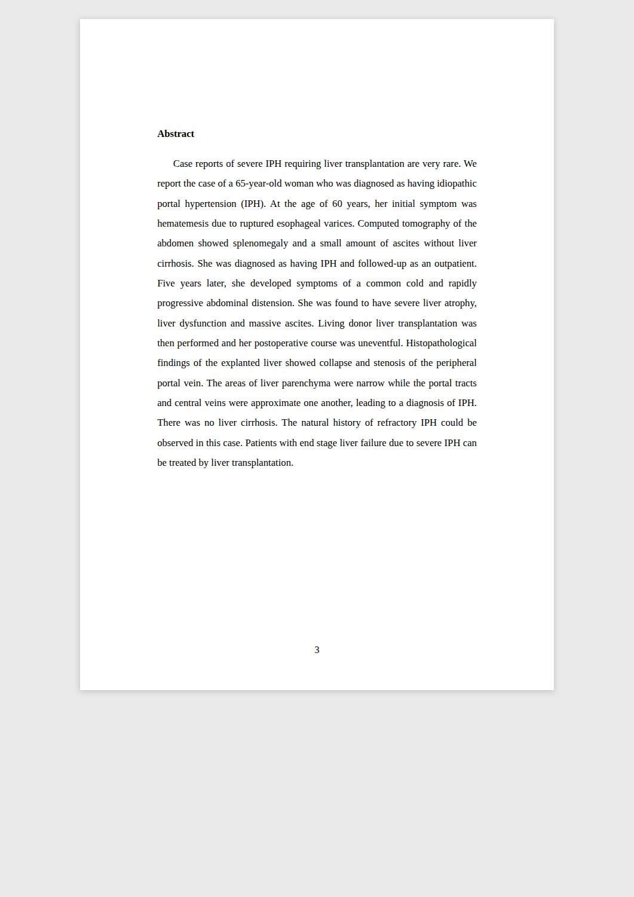Abstract
Case reports of severe IPH requiring liver transplantation are very rare. We report the case of a 65-year-old woman who was diagnosed as having idiopathic portal hypertension (IPH). At the age of 60 years, her initial symptom was hematemesis due to ruptured esophageal varices. Computed tomography of the abdomen showed splenomegaly and a small amount of ascites without liver cirrhosis. She was diagnosed as having IPH and followed-up as an outpatient. Five years later, she developed symptoms of a common cold and rapidly progressive abdominal distension. She was found to have severe liver atrophy, liver dysfunction and massive ascites. Living donor liver transplantation was then performed and her postoperative course was uneventful. Histopathological findings of the explanted liver showed collapse and stenosis of the peripheral portal vein. The areas of liver parenchyma were narrow while the portal tracts and central veins were approximate one another, leading to a diagnosis of IPH. There was no liver cirrhosis. The natural history of refractory IPH could be observed in this case. Patients with end stage liver failure due to severe IPH can be treated by liver transplantation.
3